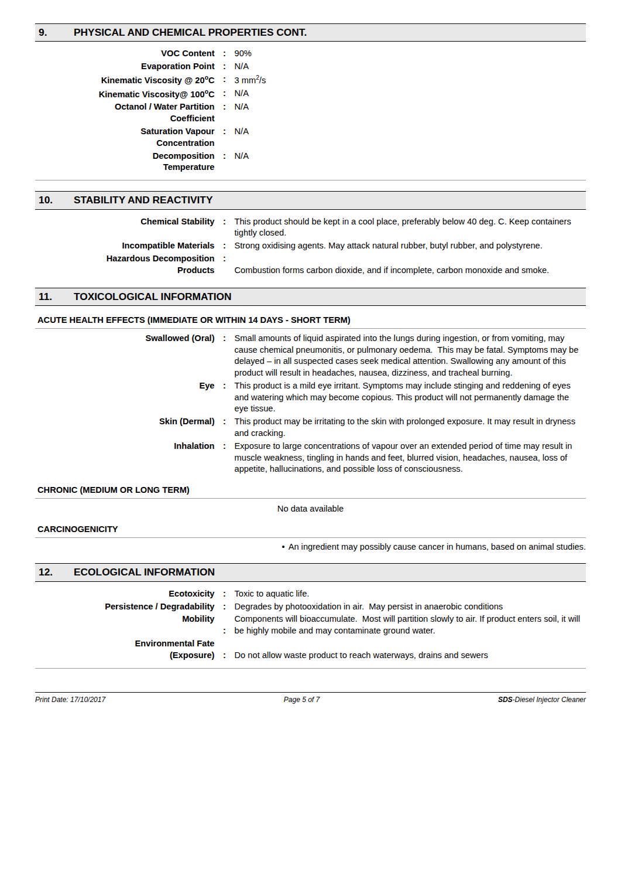9. PHYSICAL AND CHEMICAL PROPERTIES CONT.
| VOC Content | : | 90% |
| Evaporation Point | : | N/A |
| Kinematic Viscosity @ 20 o C | : | 3 mm 2 /s |
| Kinematic Viscosity@ 100 o C | : | N/A |
| Octanol / Water Partition Coefficient | : | N/A |
| Saturation Vapour Concentration | : | N/A |
| Decomposition Temperature | : | N/A |
10. STABILITY AND REACTIVITY
| Chemical Stability | : | This product should be kept in a cool place, preferably below 40 deg. C. Keep containers tightly closed. |
| Incompatible Materials | : | Strong oxidising agents. May attack natural rubber, butyl rubber, and polystyrene. |
| Hazardous Decomposition Products | : | Combustion forms carbon dioxide, and if incomplete, carbon monoxide and smoke. |
11. TOXICOLOGICAL INFORMATION
ACUTE HEALTH EFFECTS (IMMEDIATE OR WITHIN 14 DAYS - SHORT TERM)
| Swallowed (Oral) | : | Small amounts of liquid aspirated into the lungs during ingestion, or from vomiting, may cause chemical pneumonitis, or pulmonary oedema. This may be fatal. Symptoms may be delayed – in all suspected cases seek medical attention. Swallowing any amount of this product will result in headaches, nausea, dizziness, and tracheal burning. |
| Eye | : | This product is a mild eye irritant. Symptoms may include stinging and reddening of eyes and watering which may become copious. This product will not permanently damage the eye tissue. |
| Skin (Dermal) | : | This product may be irritating to the skin with prolonged exposure. It may result in dryness and cracking. |
| Inhalation | : | Exposure to large concentrations of vapour over an extended period of time may result in muscle weakness, tingling in hands and feet, blurred vision, headaches, nausea, loss of appetite, hallucinations, and possible loss of consciousness. |
CHRONIC (MEDIUM OR LONG TERM)
No data available
CARCINOGENICITY
An ingredient may possibly cause cancer in humans, based on animal studies.
12. ECOLOGICAL INFORMATION
| Ecotoxicity | : | Toxic to aquatic life. |
| Persistence / Degradability | : | Degrades by photooxidation in air. May persist in anaerobic conditions |
| Mobility | : | Components will bioaccumulate. Most will partition slowly to air. If product enters soil, it will be highly mobile and may contaminate ground water. |
| Environmental Fate (Exposure) | : | Do not allow waste product to reach waterways, drains and sewers |
Print Date: 17/10/2017 Page 5 of 7 SDS-Diesel Injector Cleaner